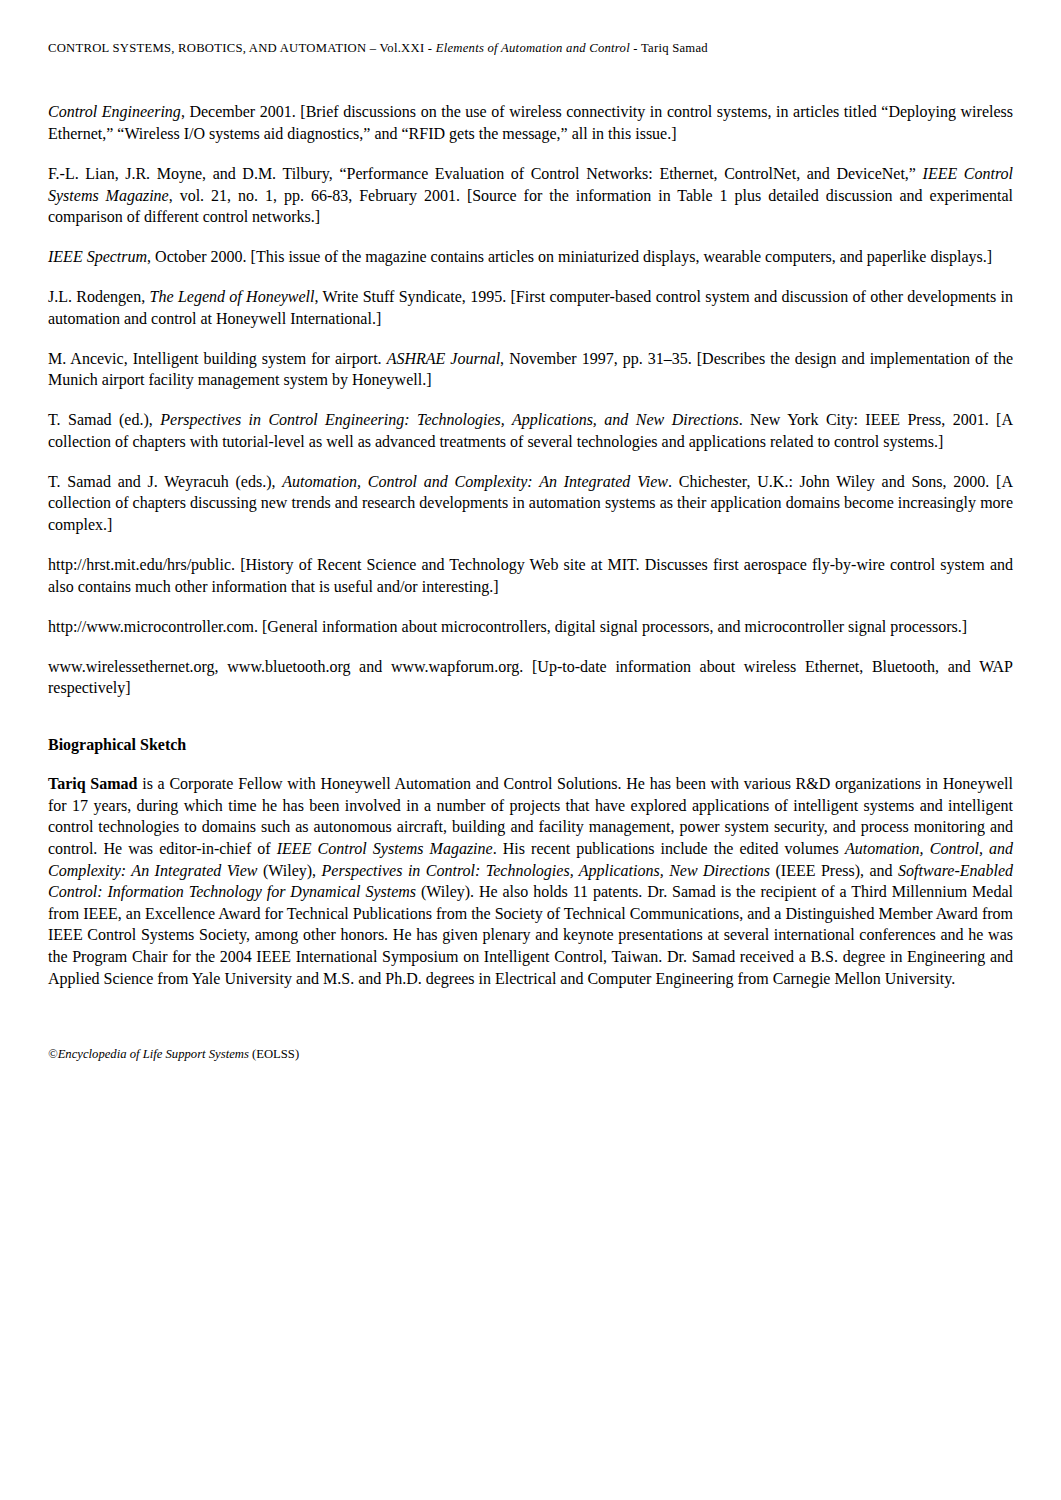Control Systems, Robotics, and Automation – Vol.XXI - Elements of Automation and Control - Tariq Samad
Control Engineering, December 2001. [Brief discussions on the use of wireless connectivity in control systems, in articles titled “Deploying wireless Ethernet,” “Wireless I/O systems aid diagnostics,” and “RFID gets the message,” all in this issue.]
F.-L. Lian, J.R. Moyne, and D.M. Tilbury, “Performance Evaluation of Control Networks: Ethernet, ControlNet, and DeviceNet,” IEEE Control Systems Magazine, vol. 21, no. 1, pp. 66-83, February 2001. [Source for the information in Table 1 plus detailed discussion and experimental comparison of different control networks.]
IEEE Spectrum, October 2000. [This issue of the magazine contains articles on miniaturized displays, wearable computers, and paperlike displays.]
J.L. Rodengen, The Legend of Honeywell, Write Stuff Syndicate, 1995. [First computer-based control system and discussion of other developments in automation and control at Honeywell International.]
M. Ancevic, Intelligent building system for airport. ASHRAE Journal, November 1997, pp. 31–35. [Describes the design and implementation of the Munich airport facility management system by Honeywell.]
T. Samad (ed.), Perspectives in Control Engineering: Technologies, Applications, and New Directions. New York City: IEEE Press, 2001. [A collection of chapters with tutorial-level as well as advanced treatments of several technologies and applications related to control systems.]
T. Samad and J. Weyracuh (eds.), Automation, Control and Complexity: An Integrated View. Chichester, U.K.: John Wiley and Sons, 2000. [A collection of chapters discussing new trends and research developments in automation systems as their application domains become increasingly more complex.]
http://hrst.mit.edu/hrs/public. [History of Recent Science and Technology Web site at MIT. Discusses first aerospace fly-by-wire control system and also contains much other information that is useful and/or interesting.]
http://www.microcontroller.com. [General information about microcontrollers, digital signal processors, and microcontroller signal processors.]
www.wirelessethernet.org, www.bluetooth.org and www.wapforum.org. [Up-to-date information about wireless Ethernet, Bluetooth, and WAP respectively]
Biographical Sketch
Tariq Samad is a Corporate Fellow with Honeywell Automation and Control Solutions. He has been with various R&D organizations in Honeywell for 17 years, during which time he has been involved in a number of projects that have explored applications of intelligent systems and intelligent control technologies to domains such as autonomous aircraft, building and facility management, power system security, and process monitoring and control. He was editor-in-chief of IEEE Control Systems Magazine. His recent publications include the edited volumes Automation, Control, and Complexity: An Integrated View (Wiley), Perspectives in Control: Technologies, Applications, New Directions (IEEE Press), and Software-Enabled Control: Information Technology for Dynamical Systems (Wiley). He also holds 11 patents. Dr. Samad is the recipient of a Third Millennium Medal from IEEE, an Excellence Award for Technical Publications from the Society of Technical Communications, and a Distinguished Member Award from IEEE Control Systems Society, among other honors. He has given plenary and keynote presentations at several international conferences and he was the Program Chair for the 2004 IEEE International Symposium on Intelligent Control, Taiwan. Dr. Samad received a B.S. degree in Engineering and Applied Science from Yale University and M.S. and Ph.D. degrees in Electrical and Computer Engineering from Carnegie Mellon University.
©Encyclopedia of Life Support Systems (EOLSS)